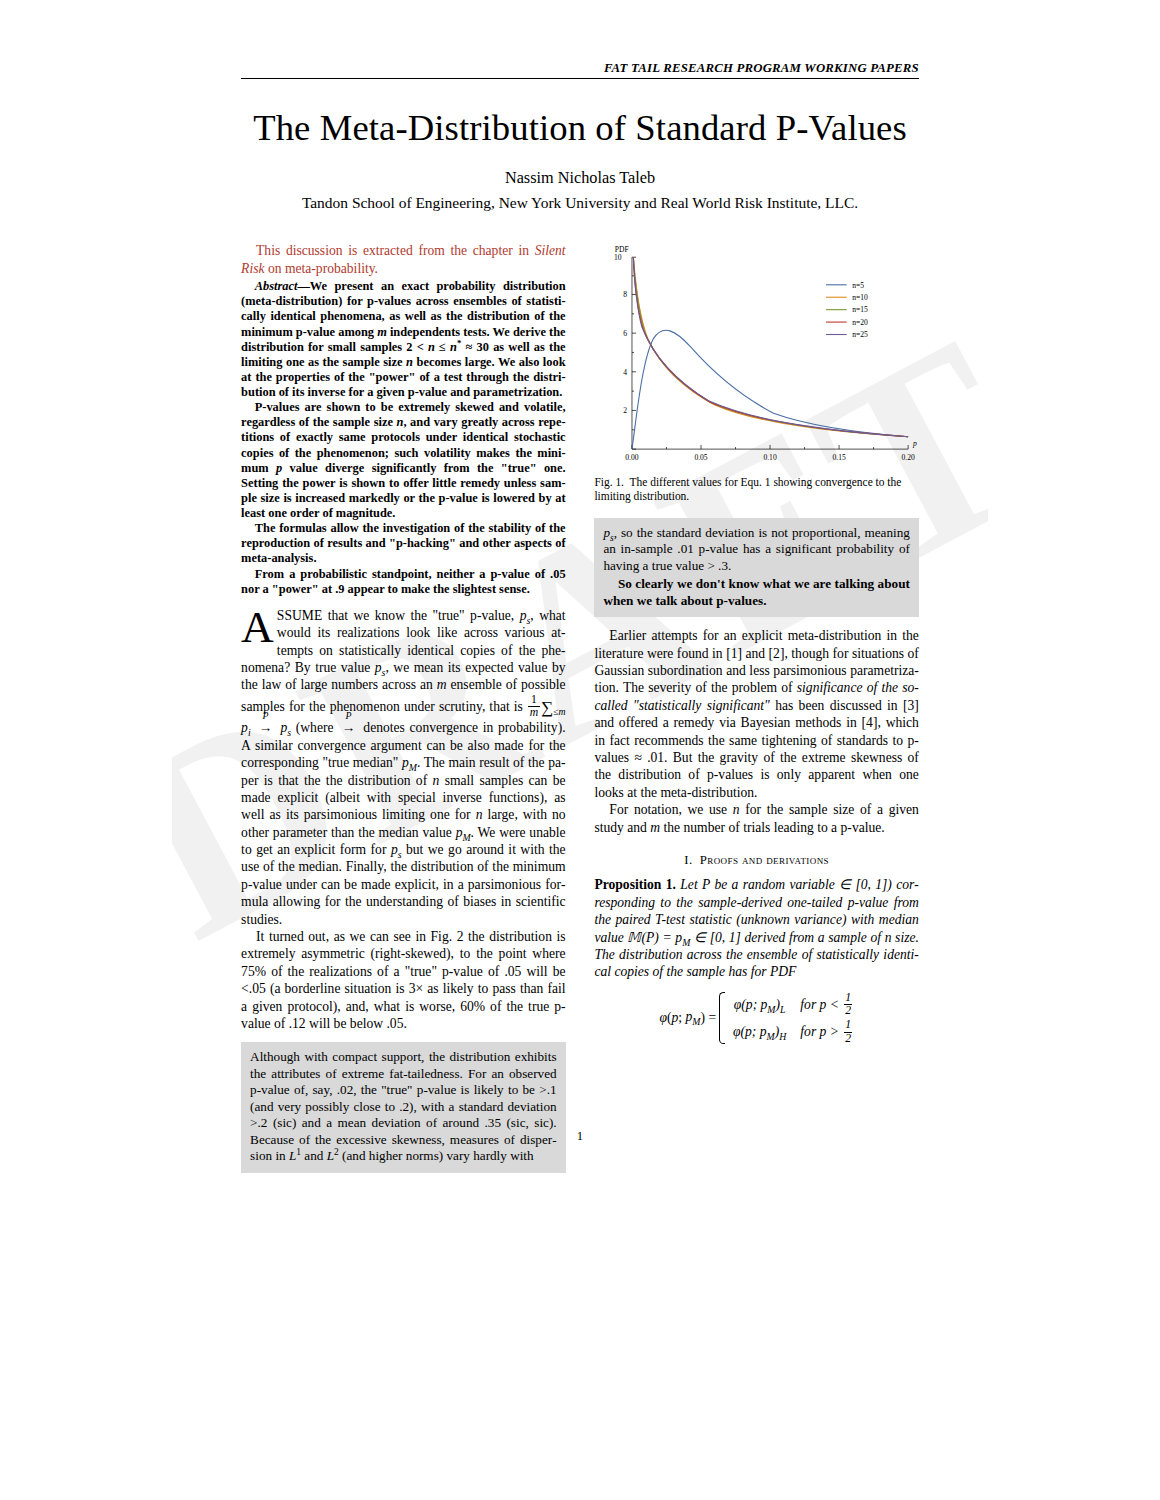DRAFT
FAT TAIL RESEARCH PROGRAM WORKING PAPERS
The Meta-Distribution of Standard P-Values
Nassim Nicholas Taleb
Tandon School of Engineering, New York University and Real World Risk Institute, LLC.
This discussion is extracted from the chapter in Silent Risk on meta-probability.
Abstract—We present an exact probability distribution (meta-distribution) for p-values across ensembles of statistically identical phenomena, as well as the distribution of the minimum p-value among m independents tests. We derive the distribution for small samples 2 < n ≤ n* ≈ 30 as well as the limiting one as the sample size n becomes large. We also look at the properties of the "power" of a test through the distribution of its inverse for a given p-value and parametrization.
P-values are shown to be extremely skewed and volatile, regardless of the sample size n, and vary greatly across repetitions of exactly same protocols under identical stochastic copies of the phenomenon; such volatility makes the minimum p value diverge significantly from the "true" one. Setting the power is shown to offer little remedy unless sample size is increased markedly or the p-value is lowered by at least one order of magnitude.
The formulas allow the investigation of the stability of the reproduction of results and "p-hacking" and other aspects of meta-analysis.
From a probabilistic standpoint, neither a p-value of .05 nor a "power" at .9 appear to make the slightest sense.
ASSUME that we know the "true" p-value, ps, what would its realizations look like across various attempts on statistically identical copies of the phenomena? By true value ps, we mean its expected value by the law of large numbers across an m ensemble of possible samples for the phenomenon under scrutiny, that is 1 m∑≤m pi P→ ps (where P→ denotes convergence in probability). A similar convergence argument can be also made for the corresponding "true median" pM. The main result of the paper is that the the distribution of n small samples can be made explicit (albeit with special inverse functions), as well as its parsimonious limiting one for n large, with no other parameter than the median value pM. We were unable to get an explicit form for ps but we go around it with the use of the median. Finally, the distribution of the minimum p-value under can be made explicit, in a parsimonious formula allowing for the understanding of biases in scientific studies.
It turned out, as we can see in Fig. 2 the distribution is extremely asymmetric (right-skewed), to the point where 75% of the realizations of a "true" p-value of .05 will be <.05 (a borderline situation is 3× as likely to pass than fail a given protocol), and, what is worse, 60% of the true p-value of .12 will be below .05.
Although with compact support, the distribution exhibits the attributes of extreme fat-tailedness. For an observed p-value of, say, .02, the "true" p-value is likely to be >.1 (and very possibly close to .2), with a standard deviation >.2 (sic) and a mean deviation of around .35 (sic, sic). Because of the excessive skewness, measures of dispersion in L1 and L2 (and higher norms) vary hardly with
10 8 6 4 2 0.00 0.05 0.10 0.15 0.20 PDF p n=5 n=10 n=15 n=20 n=25
Fig. 1. The different values for Equ. 1 showing convergence to the limiting distribution.
ps, so the standard deviation is not proportional, meaning an in-sample .01 p-value has a significant probability of having a true value > .3.
So clearly we don't know what we are talking about when we talk about p-values.
Earlier attempts for an explicit meta-distribution in the literature were found in [1] and [2], though for situations of Gaussian subordination and less parsimonious parametrization. The severity of the problem of significance of the so-called "statistically significant" has been discussed in [3] and offered a remedy via Bayesian methods in [4], which in fact recommends the same tightening of standards to p-values ≈ .01. But the gravity of the extreme skewness of the distribution of p-values is only apparent when one looks at the meta-distribution.
For notation, we use n for the sample size of a given study and m the number of trials leading to a p-value.
I. Proofs and derivations
Proposition 1. Let P be a random variable ∈ [0, 1]) corresponding to the sample-derived one-tailed p-value from the paired T-test statistic (unknown variance) with median value 𝕄(P) = pM ∈ [0, 1] derived from a sample of n size. The distribution across the ensemble of statistically identical copies of the sample has for PDF
φ(p; pM) =
| φ ( p ; p M ) L | for p < 1 2 |
| φ ( p ; p M ) H | for p > 1 2 |
1